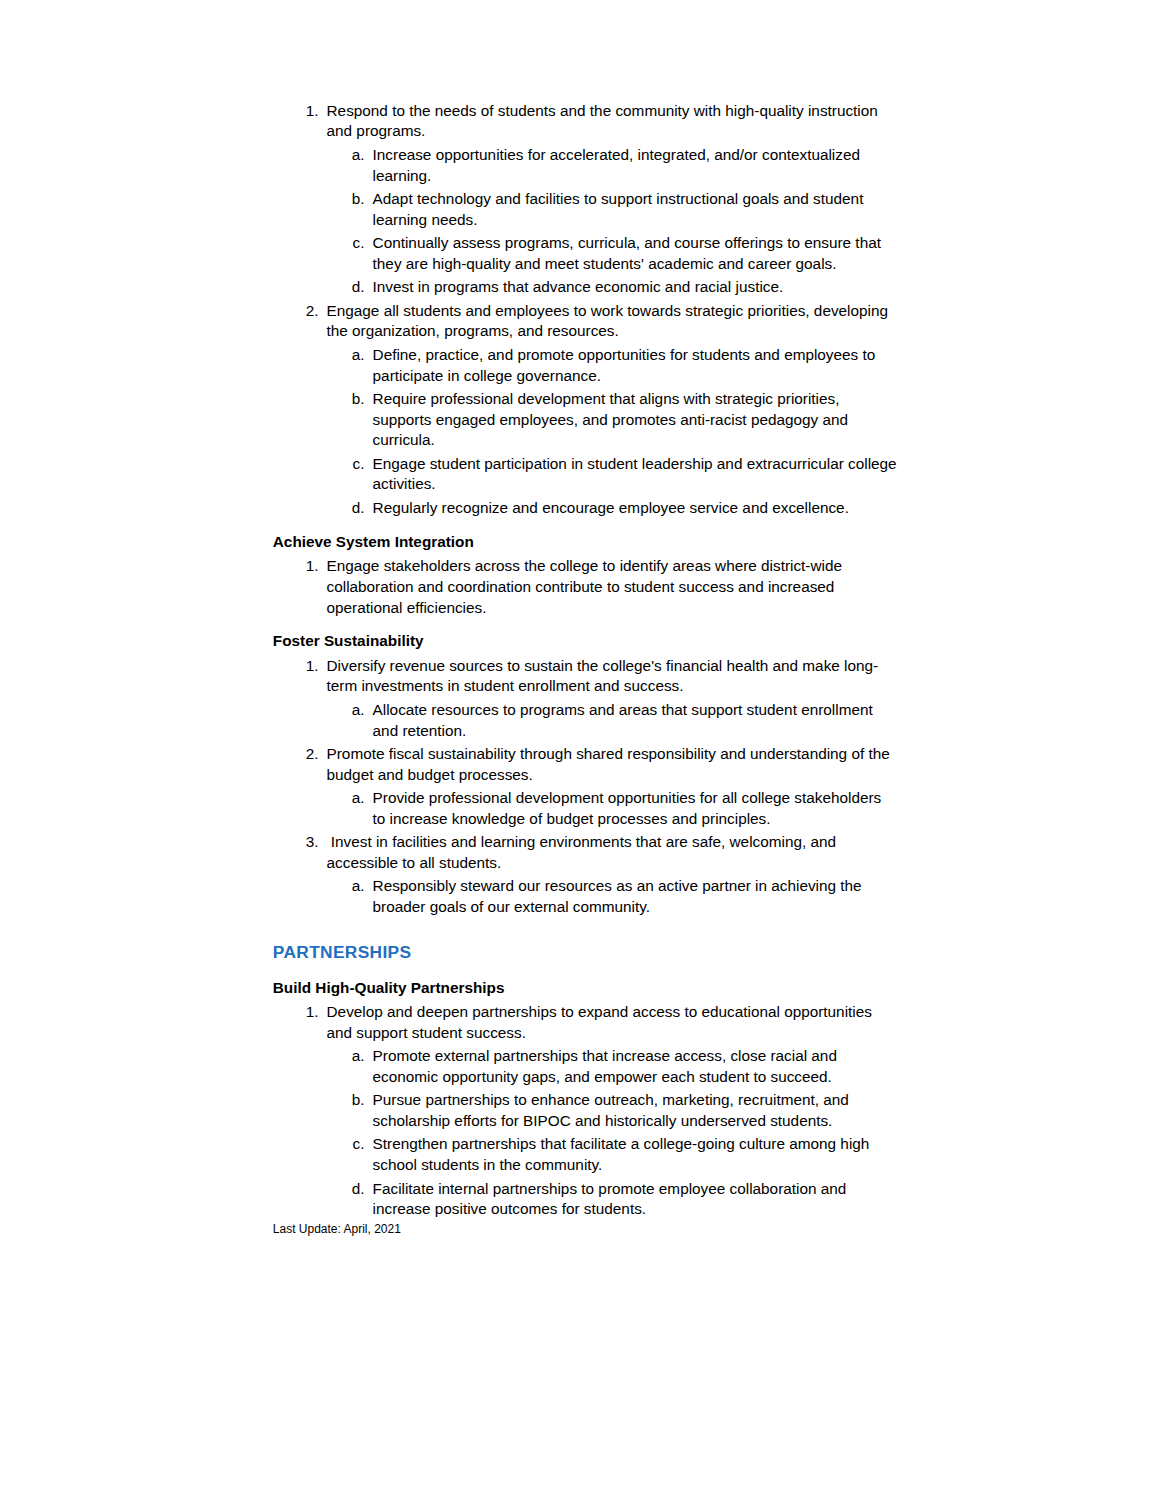Respond to the needs of students and the community with high-quality instruction and programs.
Increase opportunities for accelerated, integrated, and/or contextualized learning.
Adapt technology and facilities to support instructional goals and student learning needs.
Continually assess programs, curricula, and course offerings to ensure that they are high-quality and meet students' academic and career goals.
Invest in programs that advance economic and racial justice.
Engage all students and employees to work towards strategic priorities, developing the organization, programs, and resources.
Define, practice, and promote opportunities for students and employees to participate in college governance.
Require professional development that aligns with strategic priorities, supports engaged employees, and promotes anti-racist pedagogy and curricula.
Engage student participation in student leadership and extracurricular college activities.
Regularly recognize and encourage employee service and excellence.
Achieve System Integration
Engage stakeholders across the college to identify areas where district-wide collaboration and coordination contribute to student success and increased operational efficiencies.
Foster Sustainability
Diversify revenue sources to sustain the college's financial health and make long-term investments in student enrollment and success.
Allocate resources to programs and areas that support student enrollment and retention.
Promote fiscal sustainability through shared responsibility and understanding of the budget and budget processes.
Provide professional development opportunities for all college stakeholders to increase knowledge of budget processes and principles.
Invest in facilities and learning environments that are safe, welcoming, and accessible to all students.
Responsibly steward our resources as an active partner in achieving the broader goals of our external community.
PARTNERSHIPS
Build High-Quality Partnerships
Develop and deepen partnerships to expand access to educational opportunities and support student success.
Promote external partnerships that increase access, close racial and economic opportunity gaps, and empower each student to succeed.
Pursue partnerships to enhance outreach, marketing, recruitment, and scholarship efforts for BIPOC and historically underserved students.
Strengthen partnerships that facilitate a college-going culture among high school students in the community.
Facilitate internal partnerships to promote employee collaboration and increase positive outcomes for students.
Last Update: April, 2021